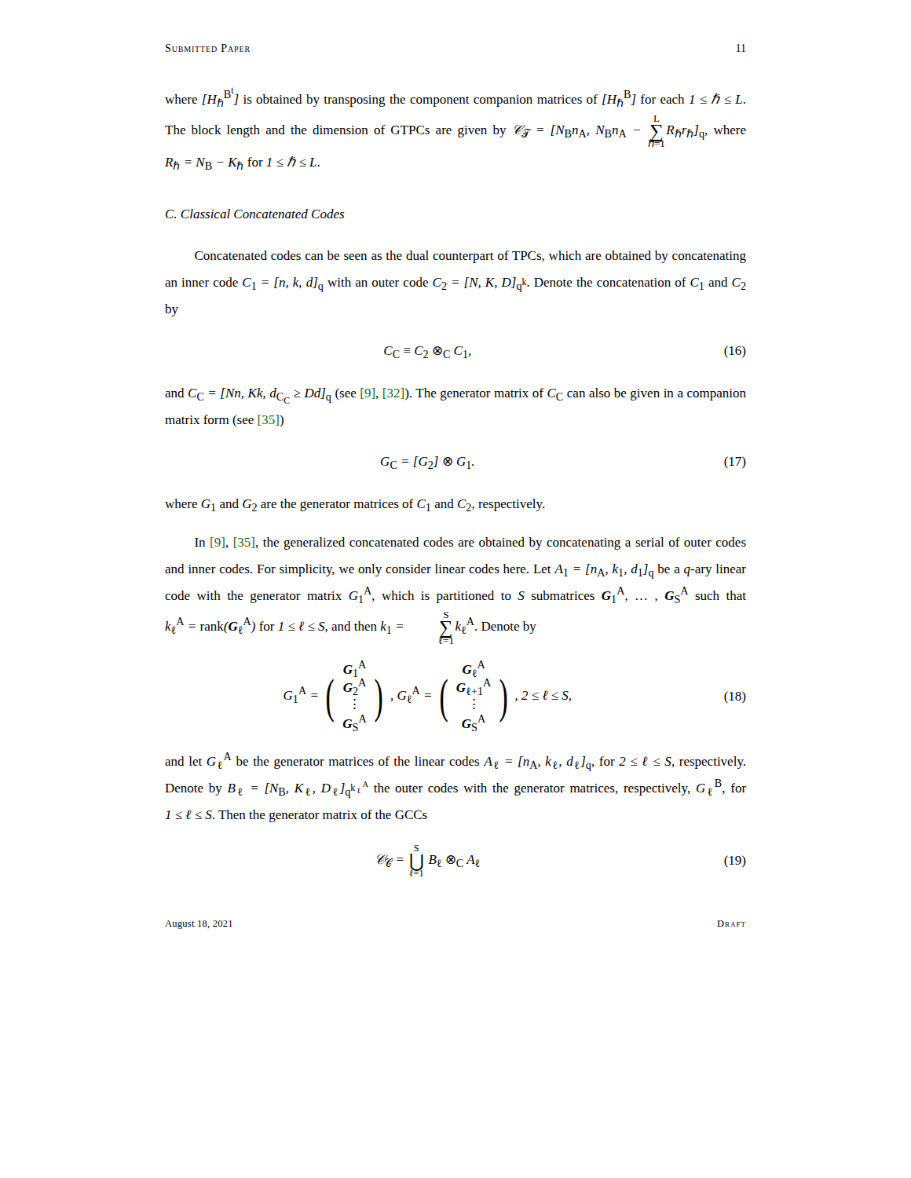Submitted Paper
11
where [HℏBt] is obtained by transposing the component companion matrices of [HℏB] for each 1 ≤ ℏ ≤ L. The block length and the dimension of GTPCs are given by 𝒞𝒯 = [NBnA, NBnA − L∑ℏ=1 Rℏrℏ]q, where Rℏ = NB − Kℏ for 1 ≤ ℏ ≤ L.
C. Classical Concatenated Codes
Concatenated codes can be seen as the dual counterpart of TPCs, which are obtained by concatenating an inner code C1 = [n, k, d]q with an outer code C2 = [N, K, D]qk. Denote the concatenation of C1 and C2 by
CC ≡ C2 ⊗C C1,
(16)
and CC = [Nn, Kk, dCC ≥ Dd]q (see [9], [32]). The generator matrix of CC can also be given in a companion matrix form (see [35])
GC = [G2] ⊗ G1.
(17)
where G1 and G2 are the generator matrices of C1 and C2, respectively.
In [9], [35], the generalized concatenated codes are obtained by concatenating a serial of outer codes and inner codes. For simplicity, we only consider linear codes here. Let A1 = [nA, k1, d1]q be a q-ary linear code with the generator matrix G1A, which is partitioned to S submatrices G1A, … , GSA such that kℓA = rank(GℓA) for 1 ≤ ℓ ≤ S, and then k1 = S∑ℓ=1 kℓA. Denote by
G1A = ( G1A G2A ⋮ GSA ) , GℓA = ( GℓA Gℓ+1A ⋮ GSA ) , 2 ≤ ℓ ≤ S,
(18)
and let GℓA be the generator matrices of the linear codes Aℓ = [nA, kℓ, dℓ]q, for 2 ≤ ℓ ≤ S, respectively. Denote by Bℓ = [NB, Kℓ, Dℓ]qkℓA the outer codes with the generator matrices, respectively, GℓB, for 1 ≤ ℓ ≤ S. Then the generator matrix of the GCCs
𝒞𝒞 = S ⋃ ℓ=1 Bℓ ⊗C Aℓ
(19)
August 18, 2021
Draft